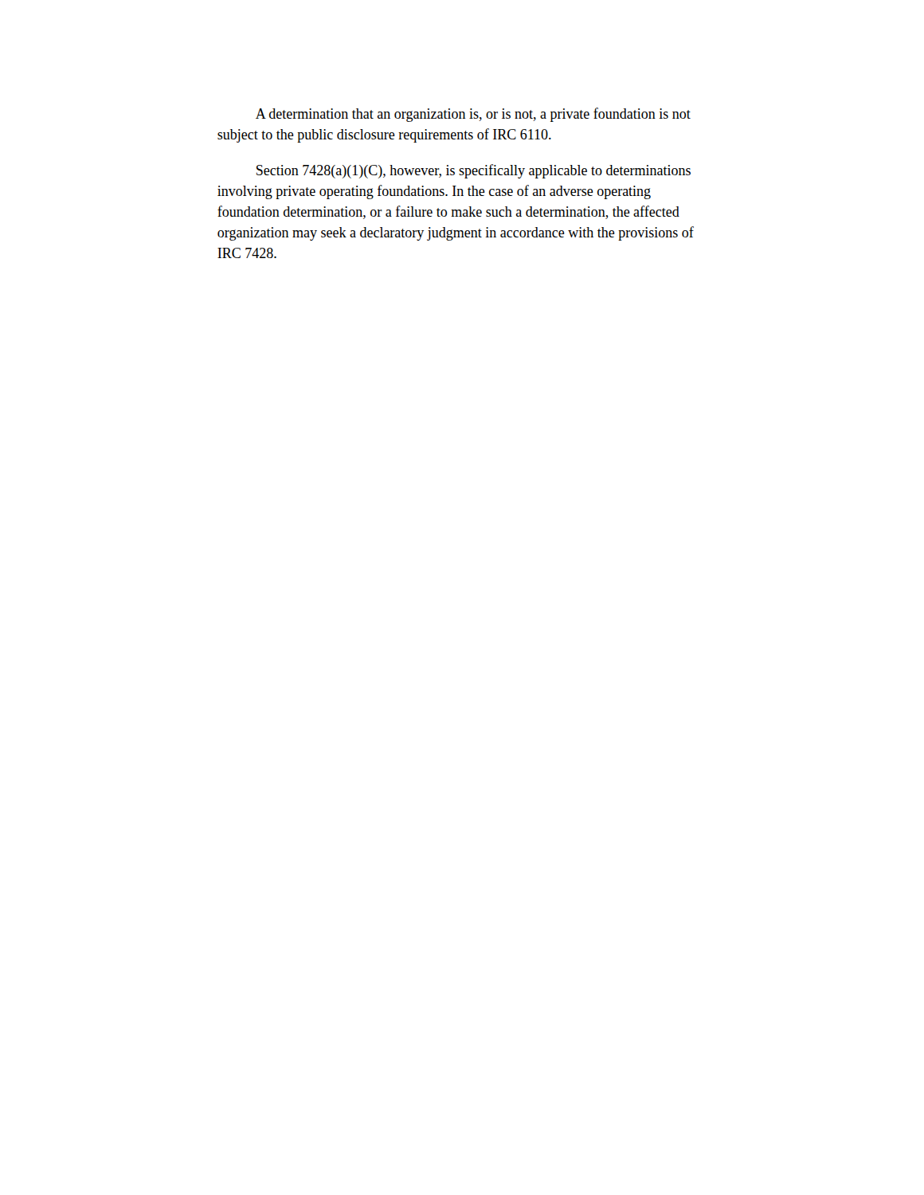A determination that an organization is, or is not, a private foundation is not subject to the public disclosure requirements of IRC 6110.
Section 7428(a)(1)(C), however, is specifically applicable to determinations involving private operating foundations. In the case of an adverse operating foundation determination, or a failure to make such a determination, the affected organization may seek a declaratory judgment in accordance with the provisions of IRC 7428.